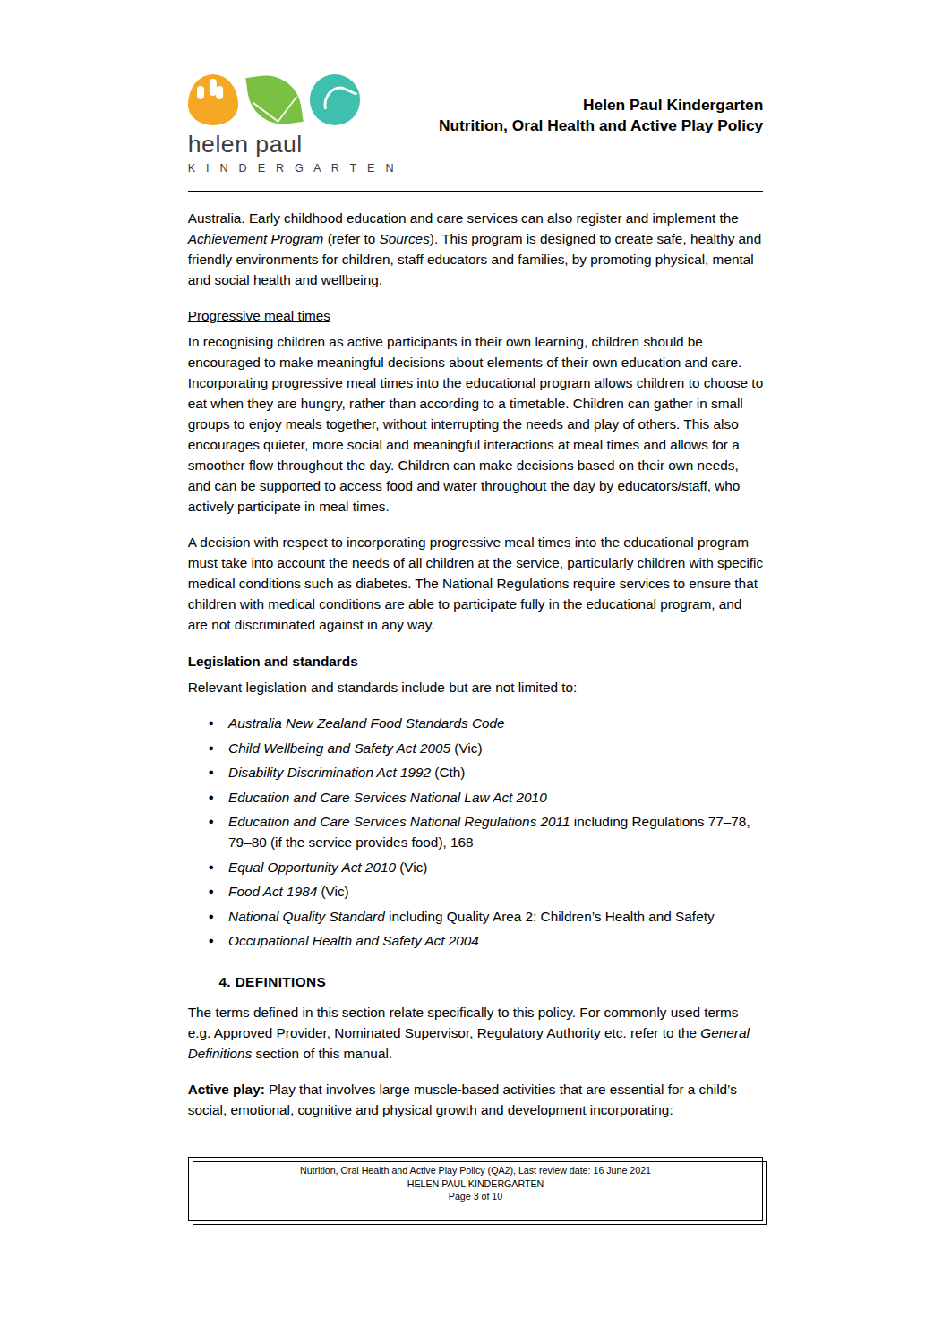helen paul
K I N D E R G A R T E N
Helen Paul Kindergarten
Nutrition, Oral Health and Active Play Policy
Australia. Early childhood education and care services can also register and implement the Achievement Program (refer to Sources). This program is designed to create safe, healthy and friendly environments for children, staff educators and families, by promoting physical, mental and social health and wellbeing.
Progressive meal times
In recognising children as active participants in their own learning, children should be encouraged to make meaningful decisions about elements of their own education and care. Incorporating progressive meal times into the educational program allows children to choose to eat when they are hungry, rather than according to a timetable. Children can gather in small groups to enjoy meals together, without interrupting the needs and play of others. This also encourages quieter, more social and meaningful interactions at meal times and allows for a smoother flow throughout the day. Children can make decisions based on their own needs, and can be supported to access food and water throughout the day by educators/staff, who actively participate in meal times.
A decision with respect to incorporating progressive meal times into the educational program must take into account the needs of all children at the service, particularly children with specific medical conditions such as diabetes. The National Regulations require services to ensure that children with medical conditions are able to participate fully in the educational program, and are not discriminated against in any way.
Legislation and standards
Relevant legislation and standards include but are not limited to:
Australia New Zealand Food Standards Code
Child Wellbeing and Safety Act 2005 (Vic)
Disability Discrimination Act 1992 (Cth)
Education and Care Services National Law Act 2010
Education and Care Services National Regulations 2011 including Regulations 77–78, 79–80 (if the service provides food), 168
Equal Opportunity Act 2010 (Vic)
Food Act 1984 (Vic)
National Quality Standard including Quality Area 2: Children’s Health and Safety
Occupational Health and Safety Act 2004
DEFINITIONS
The terms defined in this section relate specifically to this policy. For commonly used terms e.g. Approved Provider, Nominated Supervisor, Regulatory Authority etc. refer to the General Definitions section of this manual.
Active play: Play that involves large muscle-based activities that are essential for a child’s social, emotional, cognitive and physical growth and development incorporating:
Nutrition, Oral Health and Active Play Policy (QA2), Last review date: 16 June 2021
HELEN PAUL KINDERGARTEN
Page 3 of 10